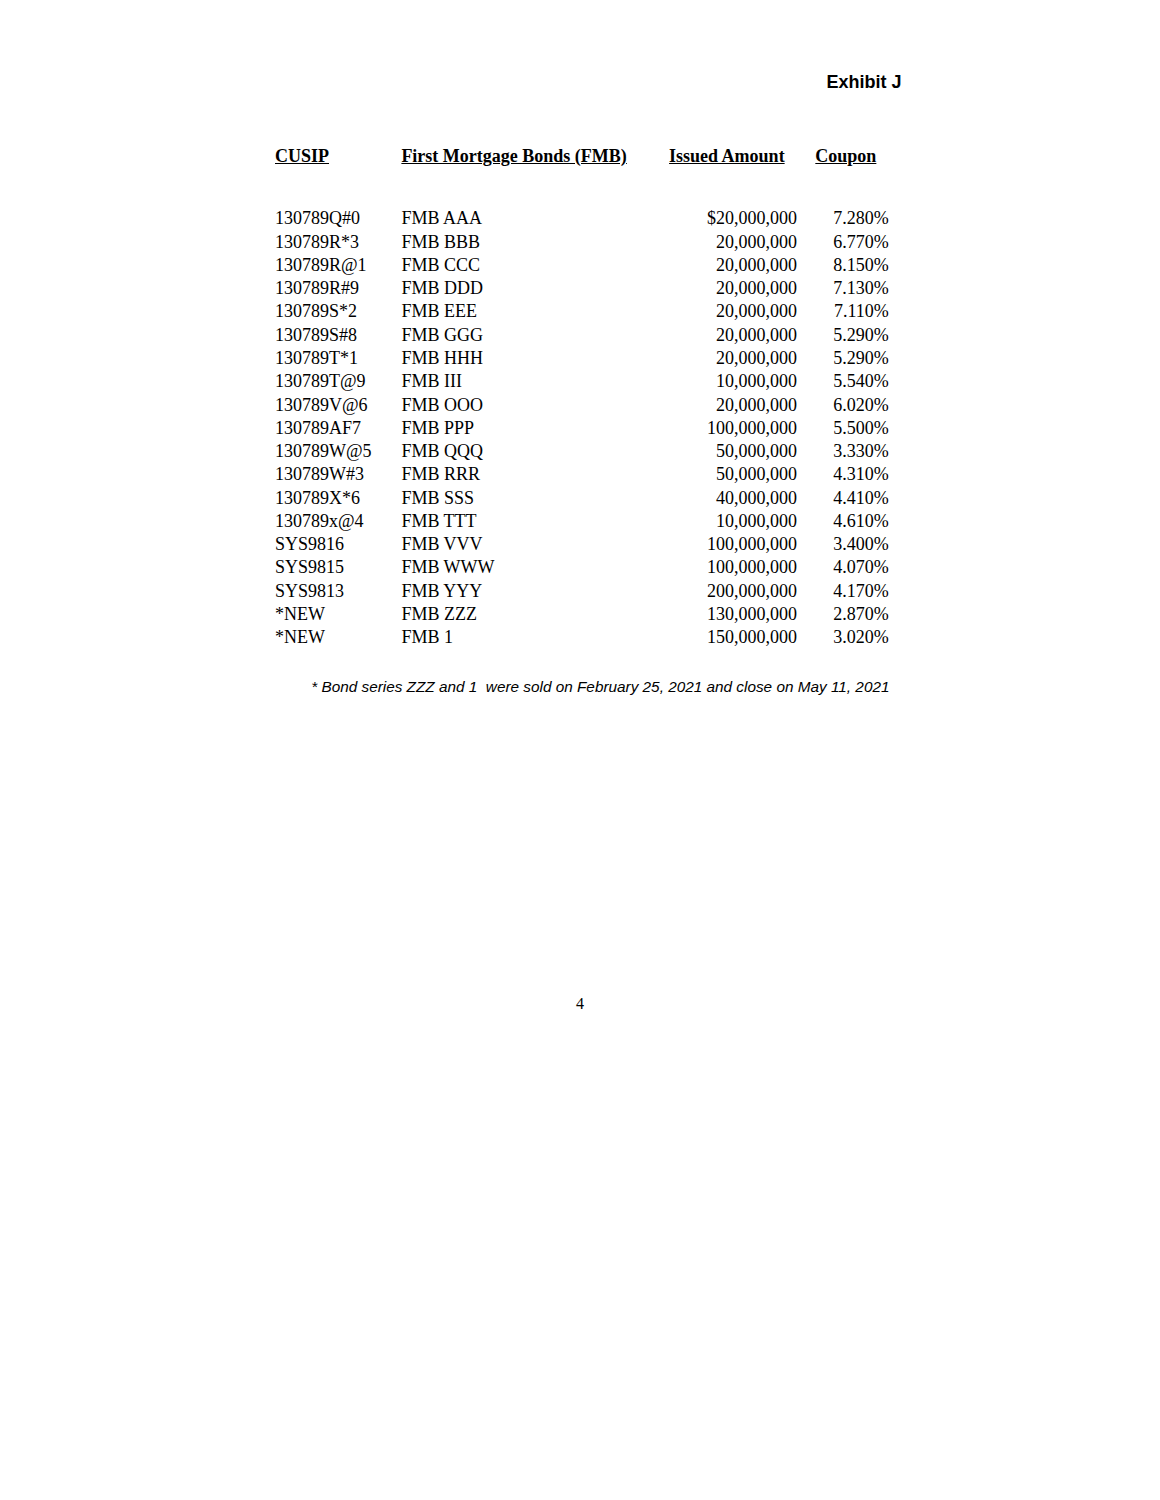Exhibit J
| CUSIP | First Mortgage Bonds (FMB) | Issued Amount | Coupon |
| --- | --- | --- | --- |
| 130789Q#0 | FMB AAA | $20,000,000 | 7.280% |
| 130789R*3 | FMB BBB | 20,000,000 | 6.770% |
| 130789R@1 | FMB CCC | 20,000,000 | 8.150% |
| 130789R#9 | FMB DDD | 20,000,000 | 7.130% |
| 130789S*2 | FMB EEE | 20,000,000 | 7.110% |
| 130789S#8 | FMB GGG | 20,000,000 | 5.290% |
| 130789T*1 | FMB HHH | 20,000,000 | 5.290% |
| 130789T@9 | FMB III | 10,000,000 | 5.540% |
| 130789V@6 | FMB OOO | 20,000,000 | 6.020% |
| 130789AF7 | FMB PPP | 100,000,000 | 5.500% |
| 130789W@5 | FMB QQQ | 50,000,000 | 3.330% |
| 130789W#3 | FMB RRR | 50,000,000 | 4.310% |
| 130789X*6 | FMB SSS | 40,000,000 | 4.410% |
| 130789x@4 | FMB TTT | 10,000,000 | 4.610% |
| SYS9816 | FMB VVV | 100,000,000 | 3.400% |
| SYS9815 | FMB WWW | 100,000,000 | 4.070% |
| SYS9813 | FMB YYY | 200,000,000 | 4.170% |
| *NEW | FMB ZZZ | 130,000,000 | 2.870% |
| *NEW | FMB 1 | 150,000,000 | 3.020% |
* Bond series ZZZ and 1 were sold on February 25, 2021 and close on May 11, 2021
4